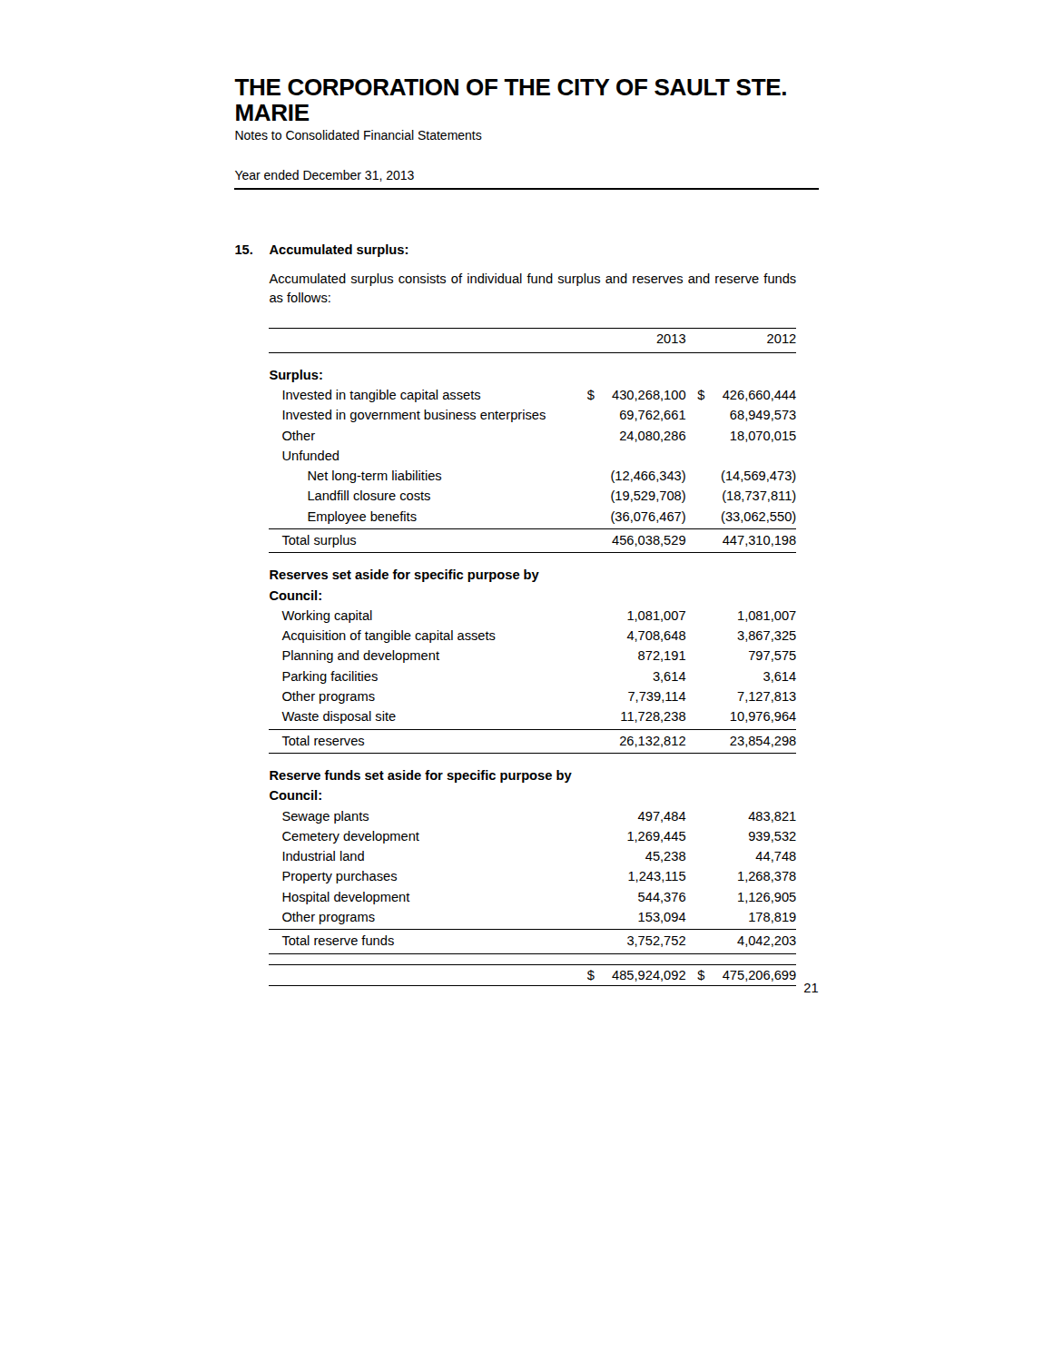THE CORPORATION OF THE CITY OF SAULT STE. MARIE
Notes to Consolidated Financial Statements
Year ended December 31, 2013
15.
Accumulated surplus:
Accumulated surplus consists of individual fund surplus and reserves and reserve funds as follows:
| | 2013 | 2012 |
| Surplus: | | | | |
| Invested in tangible capital assets | $ | 430,268,100 | $ | 426,660,444 |
| Invested in government business enterprises | | 69,762,661 | | 68,949,573 |
| Other | | 24,080,286 | | 18,070,015 |
| Unfunded | | | | |
| Net long-term liabilities | | (12,466,343) | | (14,569,473) |
| Landfill closure costs | | (19,529,708) | | (18,737,811) |
| Employee benefits | | (36,076,467) | | (33,062,550) |
| Total surplus | | 456,038,529 | | 447,310,198 |
| Reserves set aside for specific purpose by Council: | | | | |
| Working capital | | 1,081,007 | | 1,081,007 |
| Acquisition of tangible capital assets | | 4,708,648 | | 3,867,325 |
| Planning and development | | 872,191 | | 797,575 |
| Parking facilities | | 3,614 | | 3,614 |
| Other programs | | 7,739,114 | | 7,127,813 |
| Waste disposal site | | 11,728,238 | | 10,976,964 |
| Total reserves | | 26,132,812 | | 23,854,298 |
| Reserve funds set aside for specific purpose by Council: | | | | |
| Sewage plants | | 497,484 | | 483,821 |
| Cemetery development | | 1,269,445 | | 939,532 |
| Industrial land | | 45,238 | | 44,748 |
| Property purchases | | 1,243,115 | | 1,268,378 |
| Hospital development | | 544,376 | | 1,126,905 |
| Other programs | | 153,094 | | 178,819 |
| Total reserve funds | | 3,752,752 | | 4,042,203 |
| | $ | 485,924,092 | $ | 475,206,699 |
21